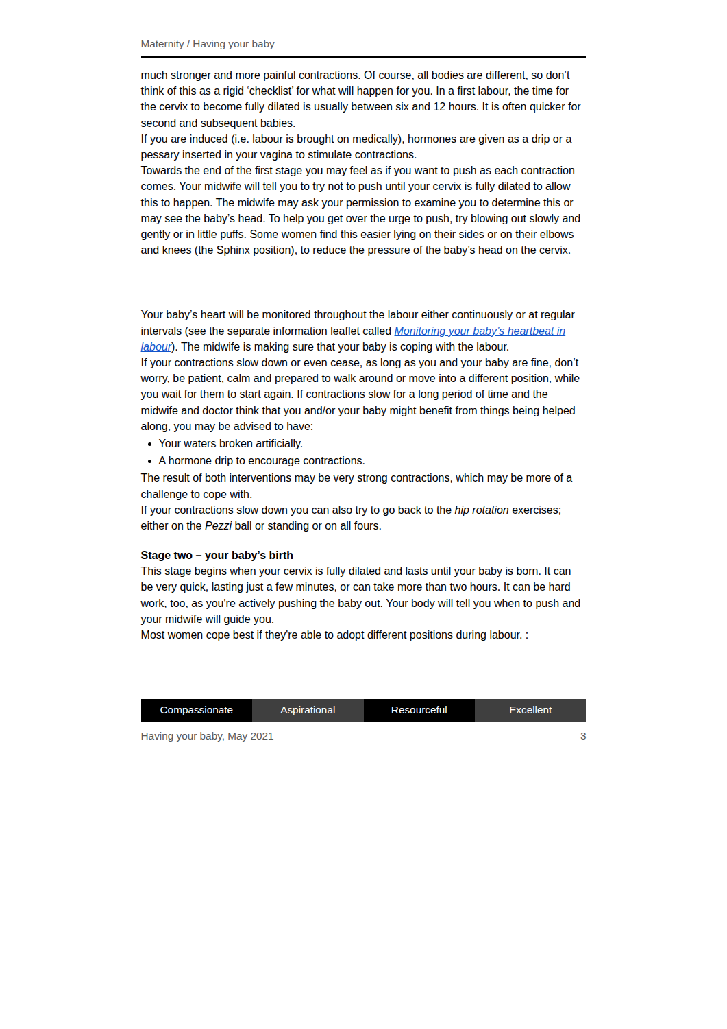Maternity / Having your baby
much stronger and more painful contractions. Of course, all bodies are different, so don’t think of this as a rigid ‘checklist’ for what will happen for you. In a first labour, the time for the cervix to become fully dilated is usually between six and 12 hours. It is often quicker for second and subsequent babies.
If you are induced (i.e. labour is brought on medically), hormones are given as a drip or a pessary inserted in your vagina to stimulate contractions.
Towards the end of the first stage you may feel as if you want to push as each contraction comes. Your midwife will tell you to try not to push until your cervix is fully dilated to allow this to happen. The midwife may ask your permission to examine you to determine this or may see the baby’s head. To help you get over the urge to push, try blowing out slowly and gently or in little puffs. Some women find this easier lying on their sides or on their elbows and knees (the Sphinx position), to reduce the pressure of the baby’s head on the cervix.
Your baby’s heart will be monitored throughout the labour either continuously or at regular intervals (see the separate information leaflet called Monitoring your baby’s heartbeat in labour). The midwife is making sure that your baby is coping with the labour.
If your contractions slow down or even cease, as long as you and your baby are fine, don’t worry, be patient, calm and prepared to walk around or move into a different position, while you wait for them to start again. If contractions slow for a long period of time and the midwife and doctor think that you and/or your baby might benefit from things being helped along, you may be advised to have:
Your waters broken artificially.
A hormone drip to encourage contractions.
The result of both interventions may be very strong contractions, which may be more of a challenge to cope with.
If your contractions slow down you can also try to go back to the hip rotation exercises; either on the Pezzi ball or standing or on all fours.
Stage two – your baby’s birth
This stage begins when your cervix is fully dilated and lasts until your baby is born. It can be very quick, lasting just a few minutes, or can take more than two hours. It can be hard work, too, as you're actively pushing the baby out. Your body will tell you when to push and your midwife will guide you.
Most women cope best if they're able to adopt different positions during labour. :
Compassionate
Aspirational
Resourceful
Excellent
Having your baby, May 2021 3